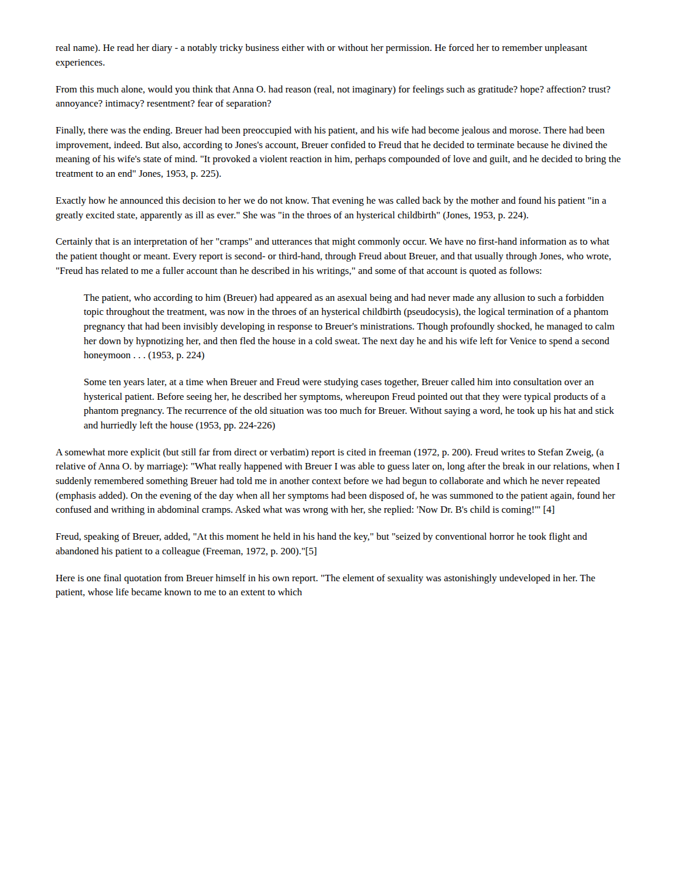real name). He read her diary - a notably tricky business either with or without her permission. He forced her to remember unpleasant experiences.
From this much alone, would you think that Anna O. had reason (real, not imaginary) for feelings such as gratitude? hope? affection? trust? annoyance? intimacy? resentment? fear of separation?
Finally, there was the ending. Breuer had been preoccupied with his patient, and his wife had become jealous and morose. There had been improvement, indeed. But also, according to Jones's account, Breuer confided to Freud that he decided to terminate because he divined the meaning of his wife's state of mind. "It provoked a violent reaction in him, perhaps compounded of love and guilt, and he decided to bring the treatment to an end" Jones, 1953, p. 225).
Exactly how he announced this decision to her we do not know. That evening he was called back by the mother and found his patient "in a greatly excited state, apparently as ill as ever." She was "in the throes of an hysterical childbirth" (Jones, 1953, p. 224).
Certainly that is an interpretation of her "cramps" and utterances that might commonly occur. We have no first-hand information as to what the patient thought or meant. Every report is second- or third-hand, through Freud about Breuer, and that usually through Jones, who wrote, "Freud has related to me a fuller account than he described in his writings," and some of that account is quoted as follows:
The patient, who according to him (Breuer) had appeared as an asexual being and had never made any allusion to such a forbidden topic throughout the treatment, was now in the throes of an hysterical childbirth (pseudocysis), the logical termination of a phantom pregnancy that had been invisibly developing in response to Breuer's ministrations. Though profoundly shocked, he managed to calm her down by hypnotizing her, and then fled the house in a cold sweat. The next day he and his wife left for Venice to spend a second honeymoon . . . (1953, p. 224)
Some ten years later, at a time when Breuer and Freud were studying cases together, Breuer called him into consultation over an hysterical patient. Before seeing her, he described her symptoms, whereupon Freud pointed out that they were typical products of a phantom pregnancy. The recurrence of the old situation was too much for Breuer. Without saying a word, he took up his hat and stick and hurriedly left the house (1953, pp. 224-226)
A somewhat more explicit (but still far from direct or verbatim) report is cited in freeman (1972, p. 200). Freud writes to Stefan Zweig, (a relative of Anna O. by marriage): "What really happened with Breuer I was able to guess later on, long after the break in our relations, when I suddenly remembered something Breuer had told me in another context before we had begun to collaborate and which he never repeated (emphasis added). On the evening of the day when all her symptoms had been disposed of, he was summoned to the patient again, found her confused and writhing in abdominal cramps. Asked what was wrong with her, she replied: 'Now Dr. B's child is coming!'" [4]
Freud, speaking of Breuer, added, "At this moment he held in his hand the key," but "seized by conventional horror he took flight and abandoned his patient to a colleague (Freeman, 1972, p. 200)."[5]
Here is one final quotation from Breuer himself in his own report. "The element of sexuality was astonishingly undeveloped in her. The patient, whose life became known to me to an extent to which